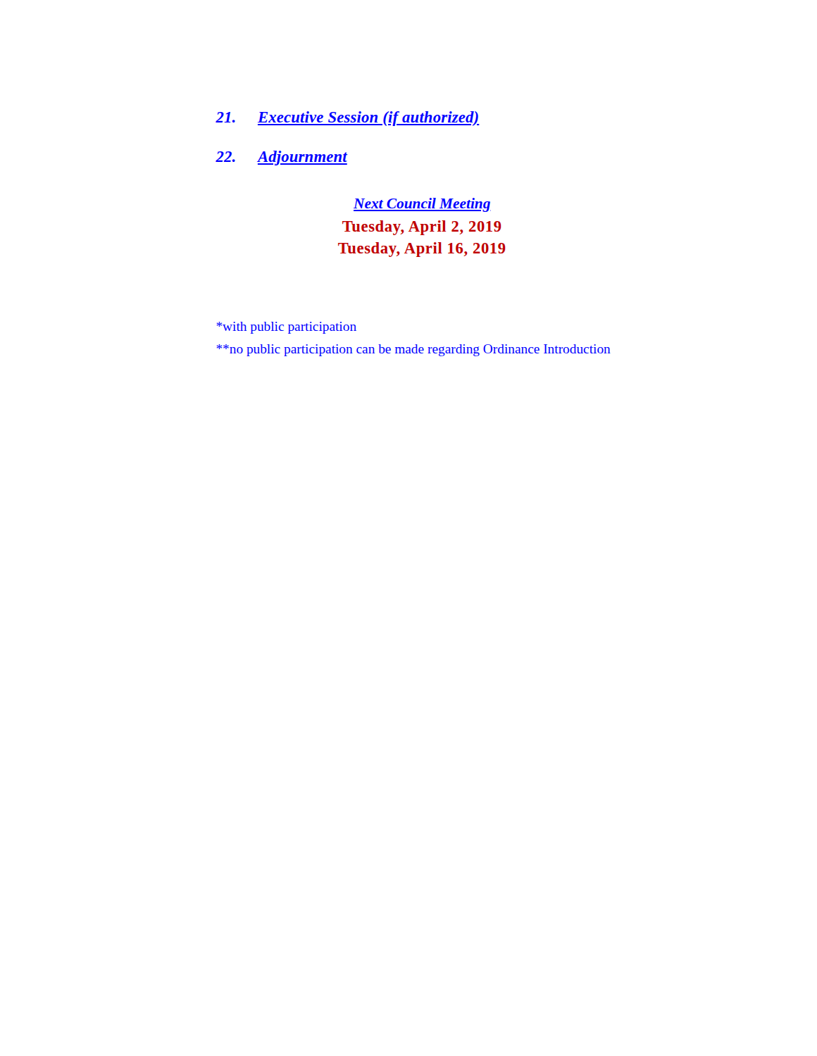21. Executive Session (if authorized)
22. Adjournment
Next Council Meeting
Tuesday, April 2, 2019
Tuesday, April 16, 2019
*with public participation
**no public participation can be made regarding Ordinance Introduction